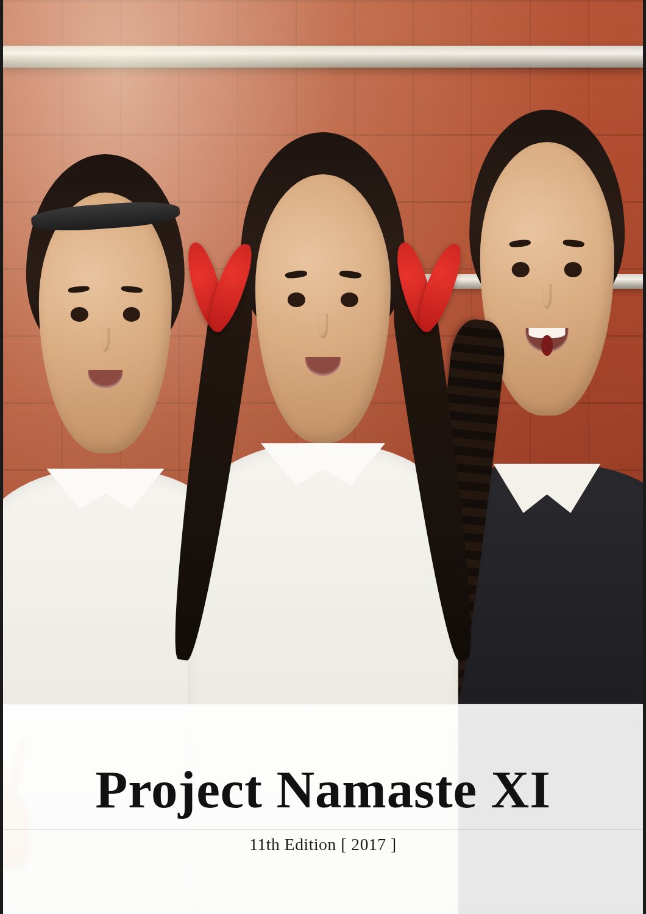Project Namaste XI
11th Edition [ 2017 ]